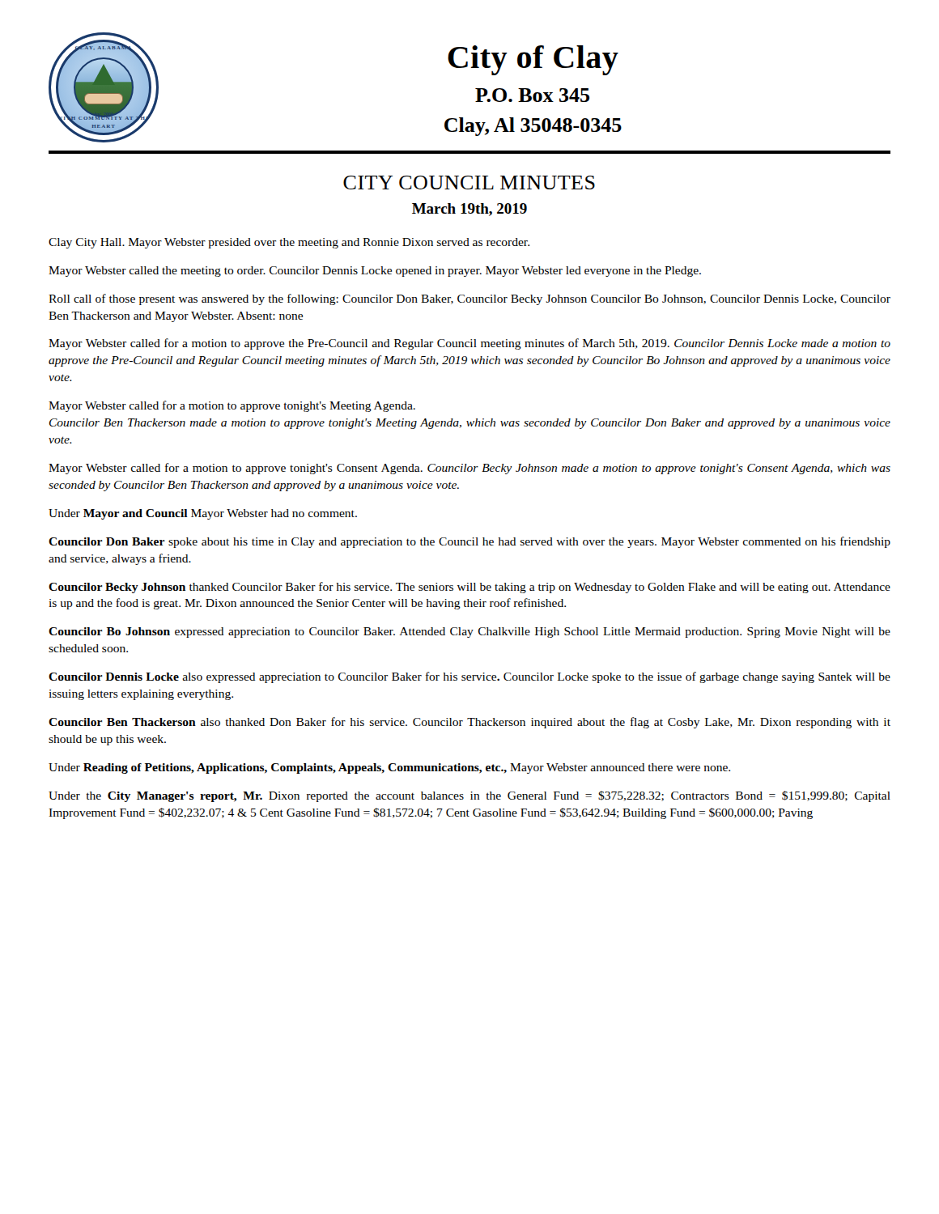CLAY, ALABAMA
Est. 1978
Inc. 2000
WITH COMMUNITY AT THE HEART
City of Clay
P.O. Box 345
Clay, Al 35048-0345
CITY COUNCIL MINUTES
March 19th, 2019
Clay City Hall. Mayor Webster presided over the meeting and Ronnie Dixon served as recorder.
Mayor Webster called the meeting to order. Councilor Dennis Locke opened in prayer. Mayor Webster led everyone in the Pledge.
Roll call of those present was answered by the following: Councilor Don Baker, Councilor Becky Johnson Councilor Bo Johnson, Councilor Dennis Locke, Councilor Ben Thackerson and Mayor Webster. Absent: none
Mayor Webster called for a motion to approve the Pre-Council and Regular Council meeting minutes of March 5th, 2019. Councilor Dennis Locke made a motion to approve the Pre-Council and Regular Council meeting minutes of March 5th, 2019 which was seconded by Councilor Bo Johnson and approved by a unanimous voice vote.
Mayor Webster called for a motion to approve tonight's Meeting Agenda.
Councilor Ben Thackerson made a motion to approve tonight's Meeting Agenda, which was seconded by Councilor Don Baker and approved by a unanimous voice vote.
Mayor Webster called for a motion to approve tonight's Consent Agenda. Councilor Becky Johnson made a motion to approve tonight's Consent Agenda, which was seconded by Councilor Ben Thackerson and approved by a unanimous voice vote.
Under Mayor and Council Mayor Webster had no comment.
Councilor Don Baker spoke about his time in Clay and appreciation to the Council he had served with over the years. Mayor Webster commented on his friendship and service, always a friend.
Councilor Becky Johnson thanked Councilor Baker for his service. The seniors will be taking a trip on Wednesday to Golden Flake and will be eating out. Attendance is up and the food is great. Mr. Dixon announced the Senior Center will be having their roof refinished.
Councilor Bo Johnson expressed appreciation to Councilor Baker. Attended Clay Chalkville High School Little Mermaid production. Spring Movie Night will be scheduled soon.
Councilor Dennis Locke also expressed appreciation to Councilor Baker for his service. Councilor Locke spoke to the issue of garbage change saying Santek will be issuing letters explaining everything.
Councilor Ben Thackerson also thanked Don Baker for his service. Councilor Thackerson inquired about the flag at Cosby Lake, Mr. Dixon responding with it should be up this week.
Under Reading of Petitions, Applications, Complaints, Appeals, Communications, etc., Mayor Webster announced there were none.
Under the City Manager's report, Mr. Dixon reported the account balances in the General Fund = $375,228.32; Contractors Bond = $151,999.80; Capital Improvement Fund = $402,232.07; 4 & 5 Cent Gasoline Fund = $81,572.04; 7 Cent Gasoline Fund = $53,642.94; Building Fund = $600,000.00; Paving